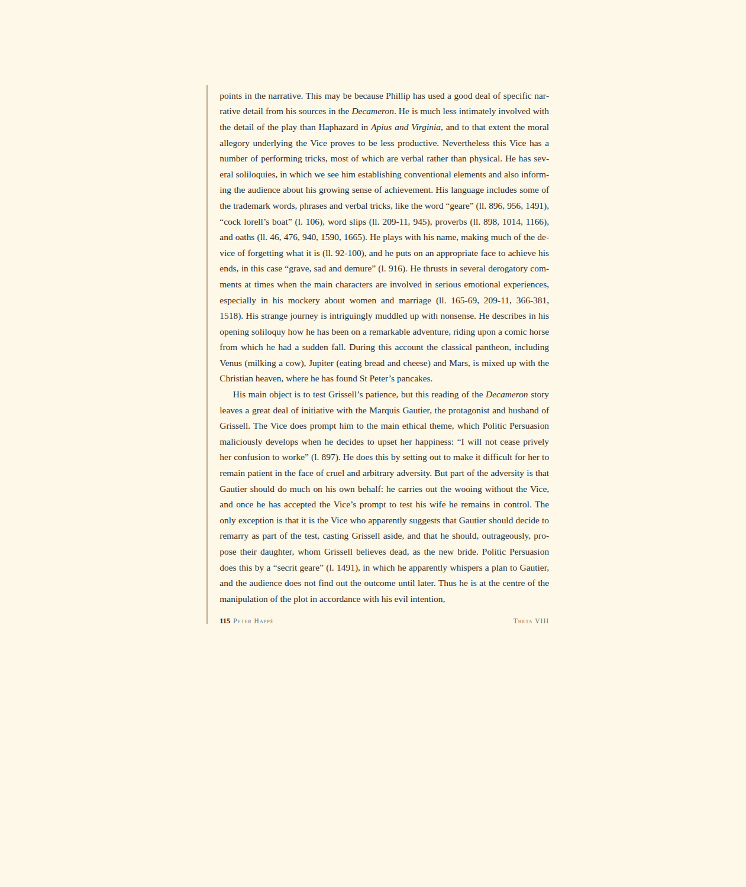points in the narrative. This may be because Phillip has used a good deal of specific narrative detail from his sources in the Decameron. He is much less intimately involved with the detail of the play than Haphazard in Apius and Virginia, and to that extent the moral allegory underlying the Vice proves to be less productive. Nevertheless this Vice has a number of performing tricks, most of which are verbal rather than physical. He has several soliloquies, in which we see him establishing conventional elements and also informing the audience about his growing sense of achievement. His language includes some of the trademark words, phrases and verbal tricks, like the word “geare” (ll. 896, 956, 1491), “cock lorell’s boat” (l. 106), word slips (ll. 209-11, 945), proverbs (ll. 898, 1014, 1166), and oaths (ll. 46, 476, 940, 1590, 1665). He plays with his name, making much of the device of forgetting what it is (ll. 92-100), and he puts on an appropriate face to achieve his ends, in this case “grave, sad and demure” (l. 916). He thrusts in several derogatory comments at times when the main characters are involved in serious emotional experiences, especially in his mockery about women and marriage (ll. 165-69, 209-11, 366-381, 1518). His strange journey is intriguingly muddled up with nonsense. He describes in his opening soliloquy how he has been on a remarkable adventure, riding upon a comic horse from which he had a sudden fall. During this account the classical pantheon, including Venus (milking a cow), Jupiter (eating bread and cheese) and Mars, is mixed up with the Christian heaven, where he has found St Peter’s pancakes.
His main object is to test Grissell’s patience, but this reading of the Decameron story leaves a great deal of initiative with the Marquis Gautier, the protagonist and husband of Grissell. The Vice does prompt him to the main ethical theme, which Politic Persuasion maliciously develops when he decides to upset her happiness: “I will not cease prively her confusion to worke” (l. 897). He does this by setting out to make it difficult for her to remain patient in the face of cruel and arbitrary adversity. But part of the adversity is that Gautier should do much on his own behalf: he carries out the wooing without the Vice, and once he has accepted the Vice’s prompt to test his wife he remains in control. The only exception is that it is the Vice who apparently suggests that Gautier should decide to remarry as part of the test, casting Grissell aside, and that he should, outrageously, propose their daughter, whom Grissell believes dead, as the new bride. Politic Persuasion does this by a “secrit geare” (l. 1491), in which he apparently whispers a plan to Gautier, and the audience does not find out the outcome until later. Thus he is at the centre of the manipulation of the plot in accordance with his evil intention,
115 Peter Happé
Theta VIII